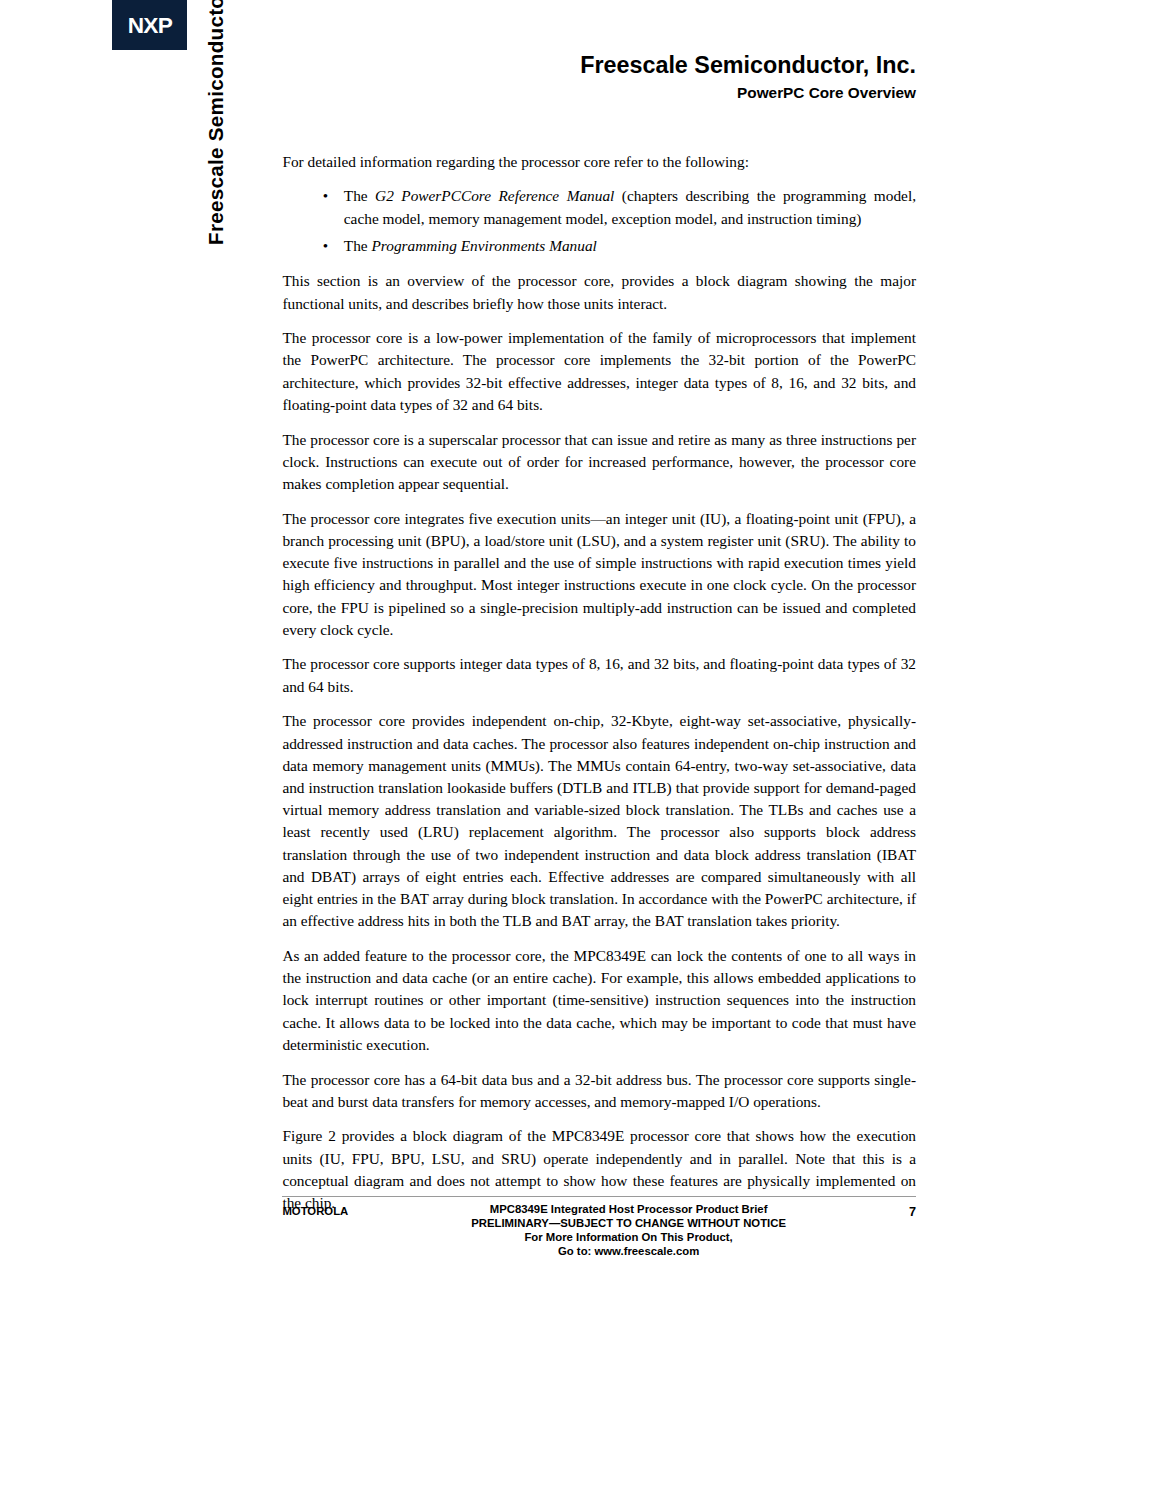NXP
Freescale Semiconductor, Inc.
PowerPC Core Overview
Freescale Semiconductor, Inc.
For detailed information regarding the processor core refer to the following:
The G2 PowerPCCore Reference Manual (chapters describing the programming model, cache model, memory management model, exception model, and instruction timing)
The Programming Environments Manual
This section is an overview of the processor core, provides a block diagram showing the major functional units, and describes briefly how those units interact.
The processor core is a low-power implementation of the family of microprocessors that implement the PowerPC architecture. The processor core implements the 32-bit portion of the PowerPC architecture, which provides 32-bit effective addresses, integer data types of 8, 16, and 32 bits, and floating-point data types of 32 and 64 bits.
The processor core is a superscalar processor that can issue and retire as many as three instructions per clock. Instructions can execute out of order for increased performance, however, the processor core makes completion appear sequential.
The processor core integrates five execution units—an integer unit (IU), a floating-point unit (FPU), a branch processing unit (BPU), a load/store unit (LSU), and a system register unit (SRU). The ability to execute five instructions in parallel and the use of simple instructions with rapid execution times yield high efficiency and throughput. Most integer instructions execute in one clock cycle. On the processor core, the FPU is pipelined so a single-precision multiply-add instruction can be issued and completed every clock cycle.
The processor core supports integer data types of 8, 16, and 32 bits, and floating-point data types of 32 and 64 bits.
The processor core provides independent on-chip, 32-Kbyte, eight-way set-associative, physically-addressed instruction and data caches. The processor also features independent on-chip instruction and data memory management units (MMUs). The MMUs contain 64-entry, two-way set-associative, data and instruction translation lookaside buffers (DTLB and ITLB) that provide support for demand-paged virtual memory address translation and variable-sized block translation. The TLBs and caches use a least recently used (LRU) replacement algorithm. The processor also supports block address translation through the use of two independent instruction and data block address translation (IBAT and DBAT) arrays of eight entries each. Effective addresses are compared simultaneously with all eight entries in the BAT array during block translation. In accordance with the PowerPC architecture, if an effective address hits in both the TLB and BAT array, the BAT translation takes priority.
As an added feature to the processor core, the MPC8349E can lock the contents of one to all ways in the instruction and data cache (or an entire cache). For example, this allows embedded applications to lock interrupt routines or other important (time-sensitive) instruction sequences into the instruction cache. It allows data to be locked into the data cache, which may be important to code that must have deterministic execution.
The processor core has a 64-bit data bus and a 32-bit address bus. The processor core supports single-beat and burst data transfers for memory accesses, and memory-mapped I/O operations.
Figure 2 provides a block diagram of the MPC8349E processor core that shows how the execution units (IU, FPU, BPU, LSU, and SRU) operate independently and in parallel. Note that this is a conceptual diagram and does not attempt to show how these features are physically implemented on the chip.
MOTOROLA
MPC8349E Integrated Host Processor Product Brief
PRELIMINARY—SUBJECT TO CHANGE WITHOUT NOTICE
For More Information On This Product,
Go to: www.freescale.com
7